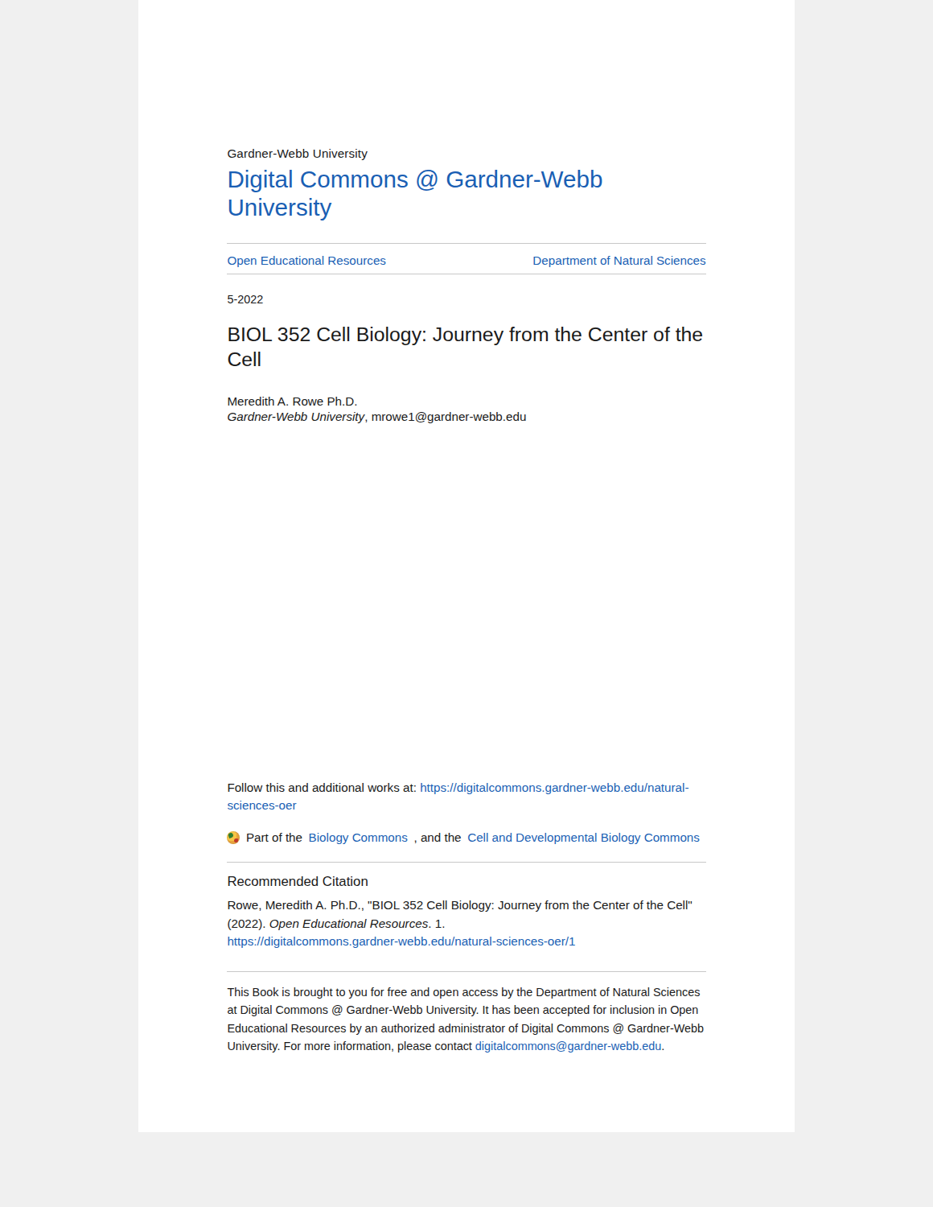Gardner-Webb University
Digital Commons @ Gardner-Webb University
Open Educational Resources
Department of Natural Sciences
5-2022
BIOL 352 Cell Biology: Journey from the Center of the Cell
Meredith A. Rowe Ph.D.
Gardner-Webb University, mrowe1@gardner-webb.edu
Follow this and additional works at: https://digitalcommons.gardner-webb.edu/natural-sciences-oer
Part of the Biology Commons, and the Cell and Developmental Biology Commons
Recommended Citation
Rowe, Meredith A. Ph.D., "BIOL 352 Cell Biology: Journey from the Center of the Cell" (2022). Open Educational Resources. 1.
https://digitalcommons.gardner-webb.edu/natural-sciences-oer/1
This Book is brought to you for free and open access by the Department of Natural Sciences at Digital Commons @ Gardner-Webb University. It has been accepted for inclusion in Open Educational Resources by an authorized administrator of Digital Commons @ Gardner-Webb University. For more information, please contact digitalcommons@gardner-webb.edu.